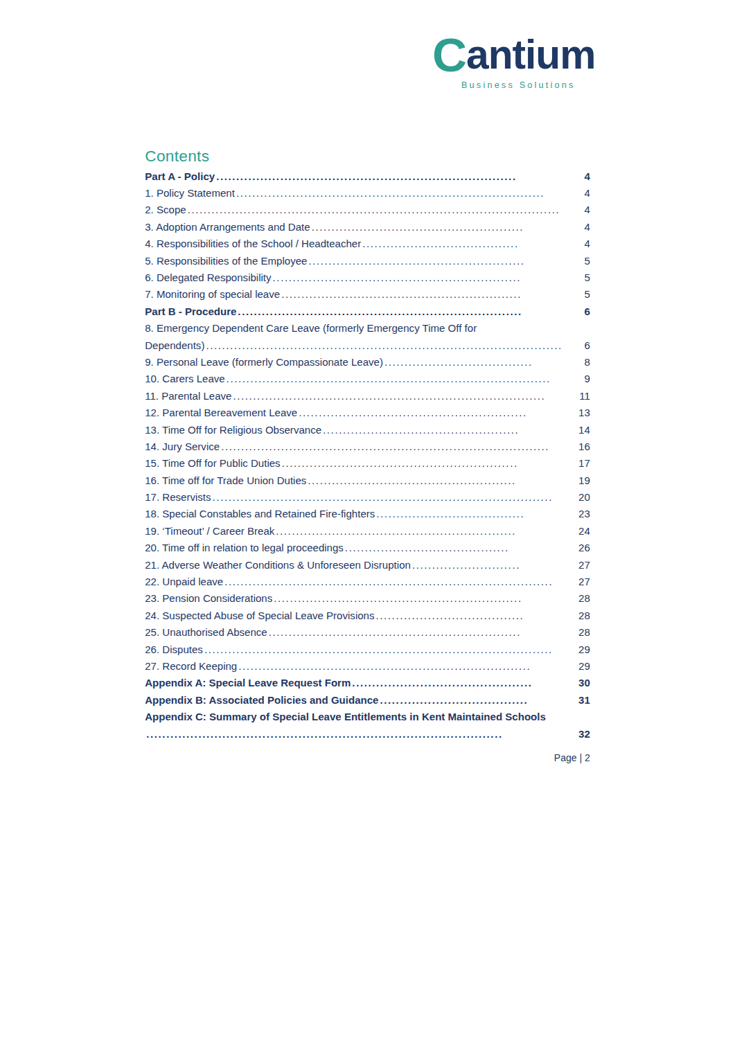Cantium
Business Solutions
Contents
Part A - Policy........................................................................... 4
1. Policy Statement............................................................................. 4
2. Scope............................................................................................. 4
3. Adoption Arrangements and Date..................................................... 4
4. Responsibilities of the School / Headteacher....................................... 4
5. Responsibilities of the Employee...................................................... 5
6. Delegated Responsibility.............................................................. 5
7. Monitoring of special leave............................................................ 5
Part B - Procedure....................................................................... 6
8. Emergency Dependent Care Leave (formerly Emergency Time Off for Dependents)......................................................................................... 6
9. Personal Leave (formerly Compassionate Leave)..................................... 8
10. Carers Leave................................................................................. 9
11. Parental Leave.............................................................................. 11
12. Parental Bereavement Leave......................................................... 13
13. Time Off for Religious Observance................................................. 14
14. Jury Service.................................................................................. 16
15. Time Off for Public Duties........................................................... 17
16. Time off for Trade Union Duties.................................................... 19
17. Reservists..................................................................................... 20
18. Special Constables and Retained Fire-fighters..................................... 23
19. ‘Timeout’ / Career Break............................................................ 24
20. Time off in relation to legal proceedings......................................... 26
21. Adverse Weather Conditions & Unforeseen Disruption........................... 27
22. Unpaid leave.................................................................................. 27
23. Pension Considerations.............................................................. 28
24. Suspected Abuse of Special Leave Provisions..................................... 28
25. Unauthorised Absence............................................................... 28
26. Disputes....................................................................................... 29
27. Record Keeping......................................................................... 29
Appendix A: Special Leave Request Form............................................. 30
Appendix B: Associated Policies and Guidance..................................... 31
Appendix C: Summary of Special Leave Entitlements in Kent Maintained Schools ......................................................................................... 32
Page | 2